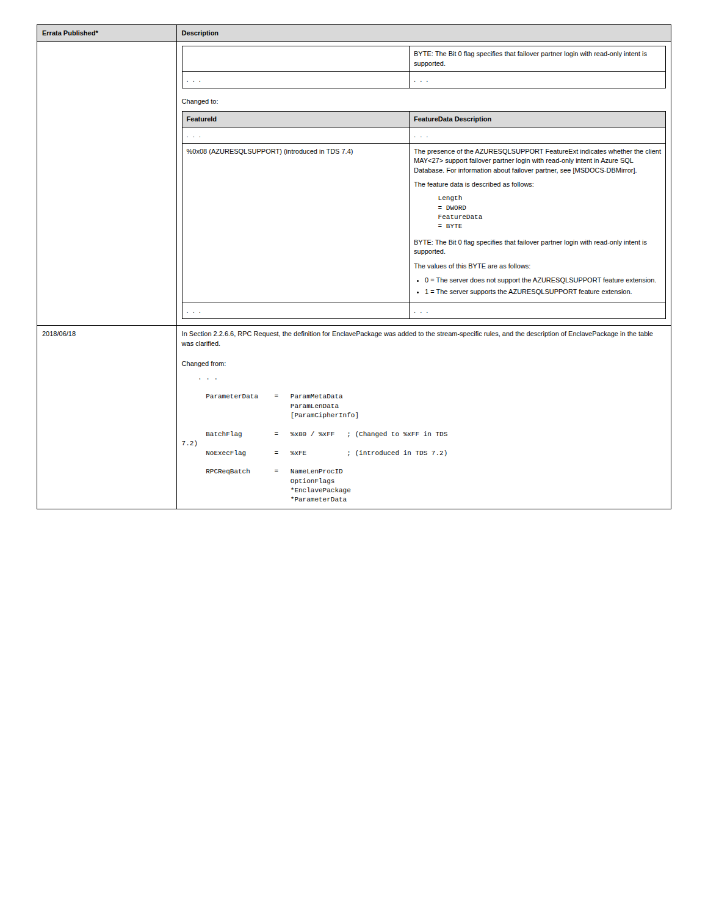| Errata Published* | Description |
| --- | --- |
| | / / BYTE: The Bit 0 flag specifies that failover partner login with read-only intent is supported. / / . . . / . . . / Changed to: / FeatureId / FeatureData Description / / --- / --- / / . . . / . . . / / %0x08 (AZURESQLSUPPORT) (introduced in TDS 7.4) / The presence of the AZURESQLSUPPORT FeatureExt indicates whether the client MAY<27> support failover partner login with read-only intent in Azure SQL Database. For information about failover partner, see [MSDOCS-DBMirror]. The feature data is described as follows: Length = DWORD FeatureData = BYTE BYTE: The Bit 0 flag specifies that failover partner login with read-only intent is supported. The values of this BYTE are as follows: 0 = The server does not support the AZURESQLSUPPORT feature extension. 1 = The server supports the AZURESQLSUPPORT feature extension. / / . . . / . . . / |
| 2018/06/18 | In Section 2.2.6.6, RPC Request, the definition for EnclavePackage was added to the stream-specific rules, and the description of EnclavePackage in the table was clarified. Changed from: . . . ParameterData = ParamMetaData ParamLenData [ParamCipherInfo] BatchFlag = %x80 / %xFF ; (Changed to %xFF in TDS 7.2) NoExecFlag = %xFE ; (introduced in TDS 7.2) RPCReqBatch = NameLenProcID OptionFlags *EnclavePackage *ParameterData |